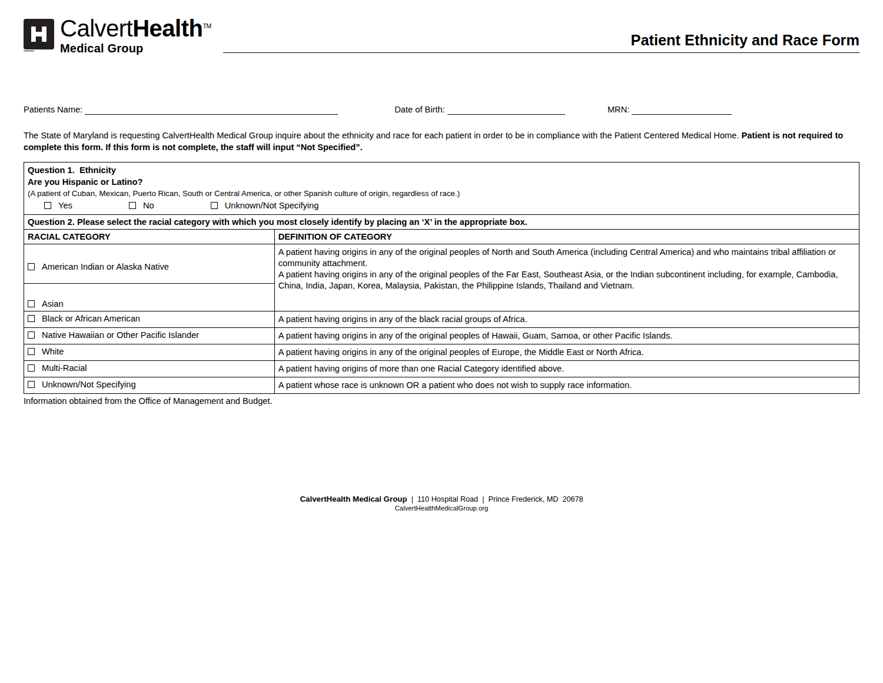Calvert Health TM
Medical Group
Patient Ethnicity and Race Form
Patients Name: Date of Birth: MRN:
The State of Maryland is requesting CalvertHealth Medical Group inquire about the ethnicity and race for each patient in order to be in compliance with the Patient Centered Medical Home. Patient is not required to complete this form. If this form is not complete, the staff will input “Not Specified”.
| Question 1. Ethnicity Are you Hispanic or Latino? (A patient of Cuban, Mexican, Puerto Rican, South or Central America, or other Spanish culture of origin, regardless of race.) Yes No Unknown/Not Specifying |
| Question 2. Please select the racial category with which you most closely identify by placing an ‘X’ in the appropriate box. |
| RACIAL CATEGORY | DEFINITION OF CATEGORY |
| American Indian or Alaska Native | A patient having origins in any of the original peoples of North and South America (including Central America) and who maintains tribal affiliation or community attachment. A patient having origins in any of the original peoples of the Far East, Southeast Asia, or the Indian subcontinent including, for example, Cambodia, China, India, Japan, Korea, Malaysia, Pakistan, the Philippine Islands, Thailand and Vietnam. |
| Asian |
| Black or African American | A patient having origins in any of the black racial groups of Africa. |
| Native Hawaiian or Other Pacific Islander | A patient having origins in any of the original peoples of Hawaii, Guam, Samoa, or other Pacific Islands. |
| White | A patient having origins in any of the original peoples of Europe, the Middle East or North Africa. |
| Multi-Racial | A patient having origins of more than one Racial Category identified above. |
| Unknown/Not Specifying | A patient whose race is unknown OR a patient who does not wish to supply race information. |
Information obtained from the Office of Management and Budget.
CalvertHealth Medical Group | 110 Hospital Road | Prince Frederick, MD 20678
CalvertHealthMedicalGroup.org